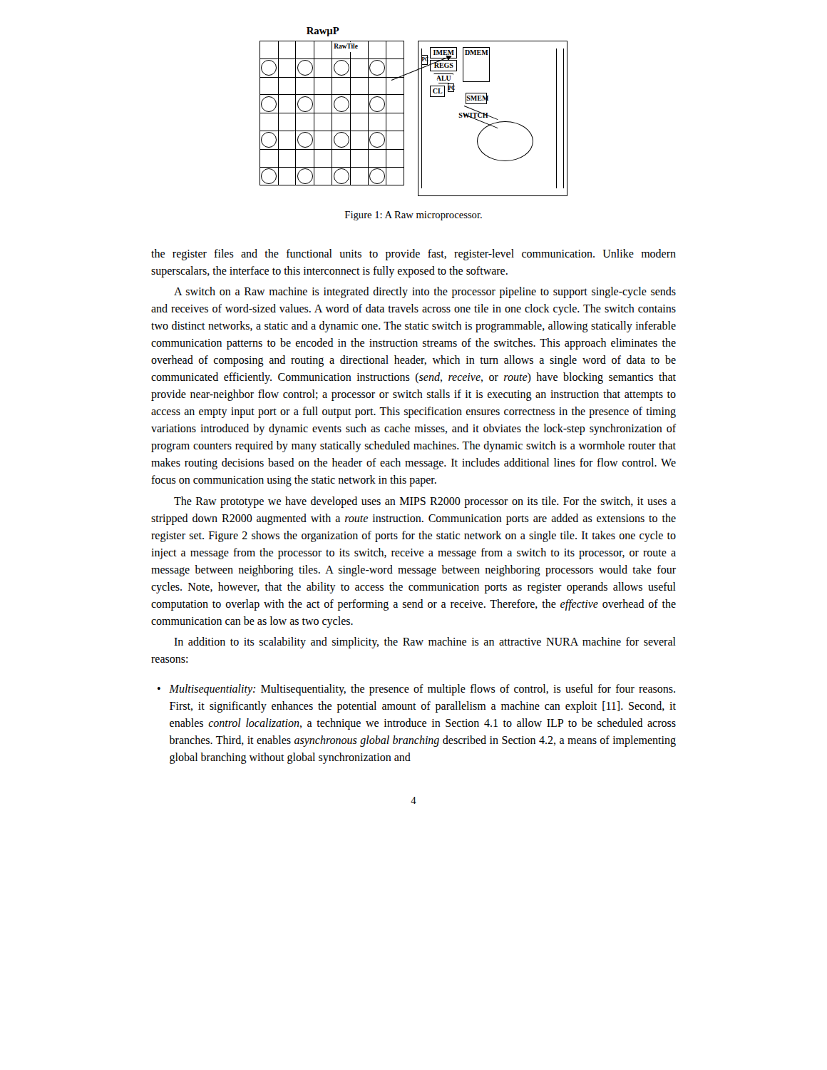RawµP
| | | RawTile | |
PC
IMEM
DMEM
REGS
ALU
CL
SMEM
PC
SWITCH
Figure 1: A Raw microprocessor.
the register files and the functional units to provide fast, register-level communication. Unlike modern superscalars, the interface to this interconnect is fully exposed to the software.
A switch on a Raw machine is integrated directly into the processor pipeline to support single-cycle sends and receives of word-sized values. A word of data travels across one tile in one clock cycle. The switch contains two distinct networks, a static and a dynamic one. The static switch is programmable, allowing statically inferable communication patterns to be encoded in the instruction streams of the switches. This approach eliminates the overhead of composing and routing a directional header, which in turn allows a single word of data to be communicated efficiently. Communication instructions (send, receive, or route) have blocking semantics that provide near-neighbor flow control; a processor or switch stalls if it is executing an instruction that attempts to access an empty input port or a full output port. This specification ensures correctness in the presence of timing variations introduced by dynamic events such as cache misses, and it obviates the lock-step synchronization of program counters required by many statically scheduled machines. The dynamic switch is a wormhole router that makes routing decisions based on the header of each message. It includes additional lines for flow control. We focus on communication using the static network in this paper.
The Raw prototype we have developed uses an MIPS R2000 processor on its tile. For the switch, it uses a stripped down R2000 augmented with a route instruction. Communication ports are added as extensions to the register set. Figure 2 shows the organization of ports for the static network on a single tile. It takes one cycle to inject a message from the processor to its switch, receive a message from a switch to its processor, or route a message between neighboring tiles. A single-word message between neighboring processors would take four cycles. Note, however, that the ability to access the communication ports as register operands allows useful computation to overlap with the act of performing a send or a receive. Therefore, the effective overhead of the communication can be as low as two cycles.
In addition to its scalability and simplicity, the Raw machine is an attractive NURA machine for several reasons:
Multisequentiality: Multisequentiality, the presence of multiple flows of control, is useful for four reasons. First, it significantly enhances the potential amount of parallelism a machine can exploit [11]. Second, it enables control localization, a technique we introduce in Section 4.1 to allow ILP to be scheduled across branches. Third, it enables asynchronous global branching described in Section 4.2, a means of implementing global branching without global synchronization and
4